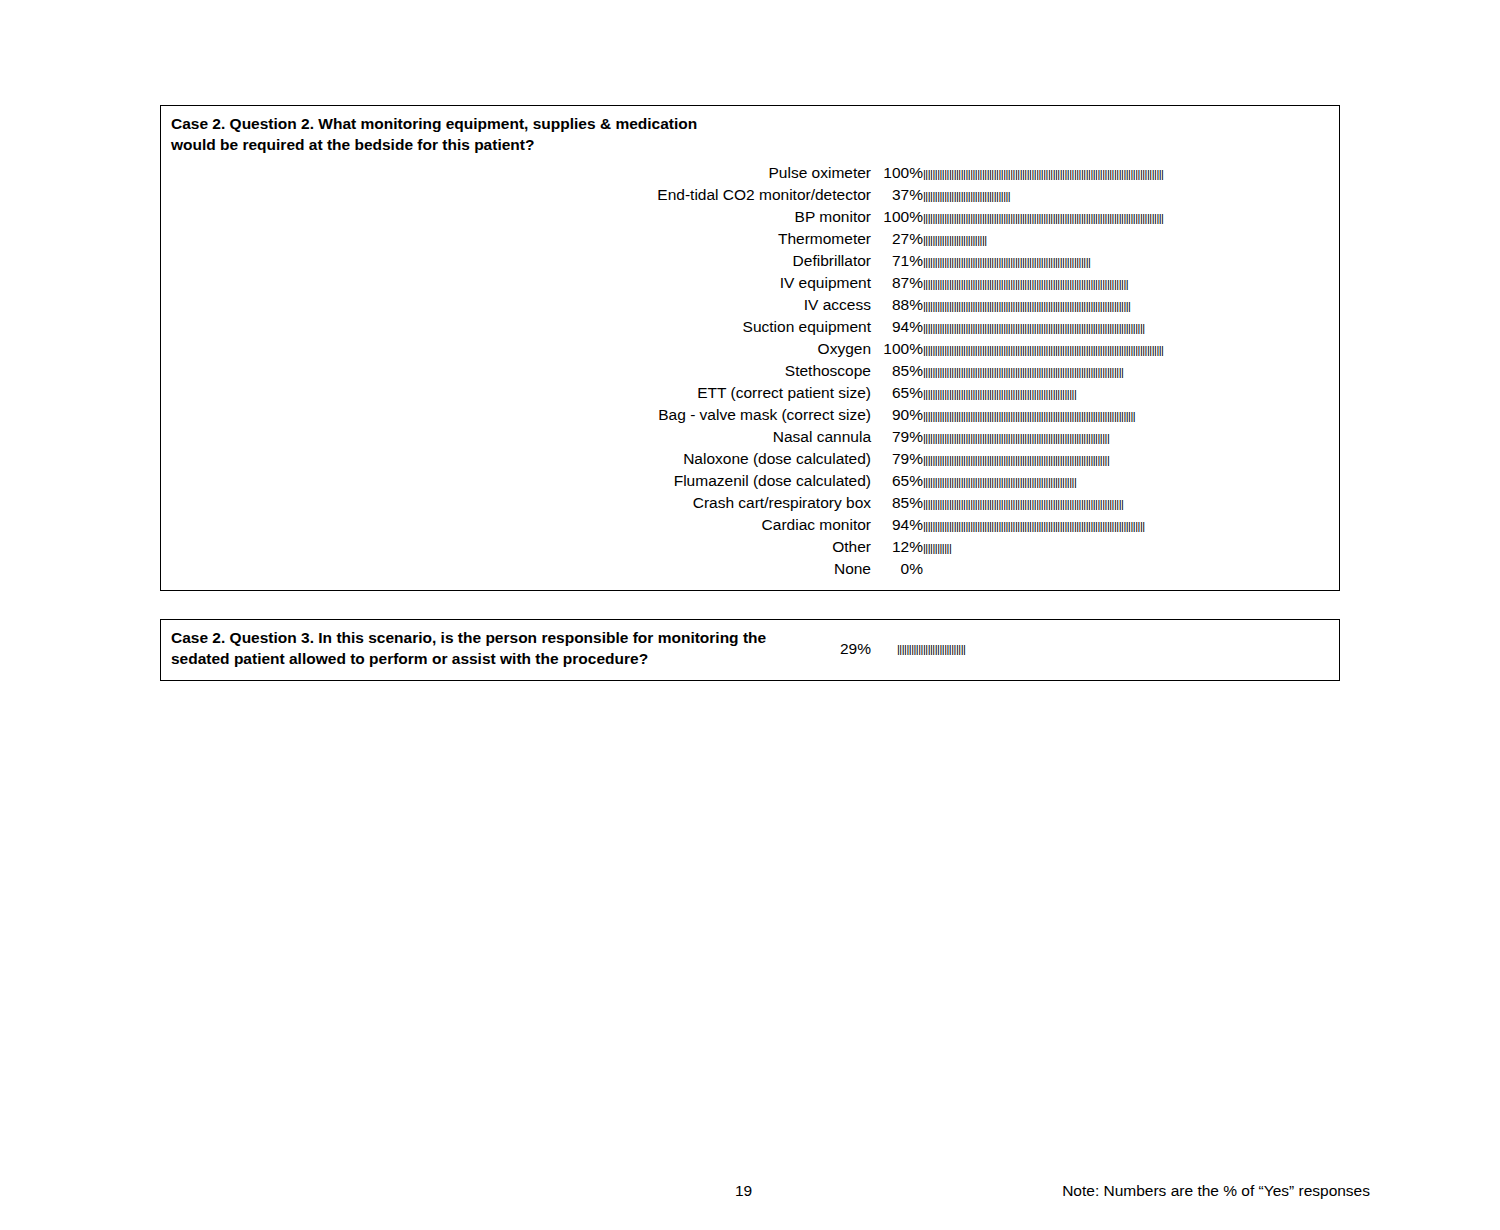Case 2. Question 2. What monitoring equipment, supplies & medication
would be required at the bedside for this patient?
| Pulse oximeter | 100% | ////////////////////////////////////////////////////////////////////////////////////////////////////// |
| End-tidal CO2 monitor/detector | 37% | ///////////////////////////////////// |
| BP monitor | 100% | ////////////////////////////////////////////////////////////////////////////////////////////////////// |
| Thermometer | 27% | /////////////////////////// |
| Defibrillator | 71% | /////////////////////////////////////////////////////////////////////// |
| IV equipment | 87% | /////////////////////////////////////////////////////////////////////////////////////// |
| IV access | 88% | //////////////////////////////////////////////////////////////////////////////////////// |
| Suction equipment | 94% | ////////////////////////////////////////////////////////////////////////////////////////////// |
| Oxygen | 100% | ////////////////////////////////////////////////////////////////////////////////////////////////////// |
| Stethoscope | 85% | ///////////////////////////////////////////////////////////////////////////////////// |
| ETT (correct patient size) | 65% | ///////////////////////////////////////////////////////////////// |
| Bag - valve mask (correct size) | 90% | ////////////////////////////////////////////////////////////////////////////////////////// |
| Nasal cannula | 79% | /////////////////////////////////////////////////////////////////////////////// |
| Naloxone (dose calculated) | 79% | /////////////////////////////////////////////////////////////////////////////// |
| Flumazenil (dose calculated) | 65% | ///////////////////////////////////////////////////////////////// |
| Crash cart/respiratory box | 85% | ///////////////////////////////////////////////////////////////////////////////////// |
| Cardiac monitor | 94% | ////////////////////////////////////////////////////////////////////////////////////////////// |
| Other | 12% | //////////// |
| None | 0% | |
Case 2. Question 3. In this scenario, is the person responsible for monitoring the sedated patient allowed to perform or assist with the procedure?
29%
|||||||||||||||||||||||||||||
19
Note: Numbers are the % of “Yes” responses